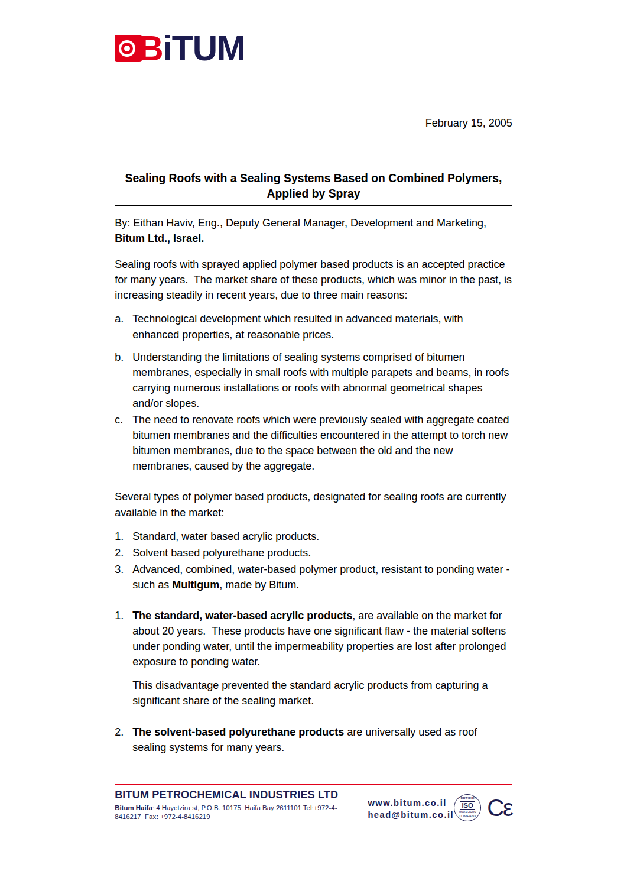BiTUM
February 15, 2005
Sealing Roofs with a Sealing Systems Based on Combined Polymers,
Applied by Spray
By: Eithan Haviv, Eng., Deputy General Manager, Development and Marketing, Bitum Ltd., Israel.
Sealing roofs with sprayed applied polymer based products is an accepted practice for many years. The market share of these products, which was minor in the past, is increasing steadily in recent years, due to three main reasons:
a.
Technological development which resulted in advanced materials, with enhanced properties, at reasonable prices.
b.
Understanding the limitations of sealing systems comprised of bitumen membranes, especially in small roofs with multiple parapets and beams, in roofs carrying numerous installations or roofs with abnormal geometrical shapes and/or slopes.
c.
The need to renovate roofs which were previously sealed with aggregate coated bitumen membranes and the difficulties encountered in the attempt to torch new bitumen membranes, due to the space between the old and the new membranes, caused by the aggregate.
Several types of polymer based products, designated for sealing roofs are currently available in the market:
1.
Standard, water based acrylic products.
2.
Solvent based polyurethane products.
3.
Advanced, combined, water-based polymer product, resistant to ponding water - such as Multigum, made by Bitum.
1.
The standard, water-based acrylic products, are available on the market for about 20 years. These products have one significant flaw - the material softens under ponding water, until the impermeability properties are lost after prolonged exposure to ponding water.
This disadvantage prevented the standard acrylic products from capturing a significant share of the sealing market.
2.
The solvent-based polyurethane products are universally used as roof sealing systems for many years.
BITUM PETROCHEMICAL INDUSTRIES LTD
Bitum Haifa: 4 Hayetzira st, P.O.B. 10175 Haifa Bay 2611101 Tel:+972-4-8416217 Fax: +972-4-8416219
www.bitum.co.il
head@bitum.co.il
CERTIFIED
ISO
9001:2000
COMPANY
Cε